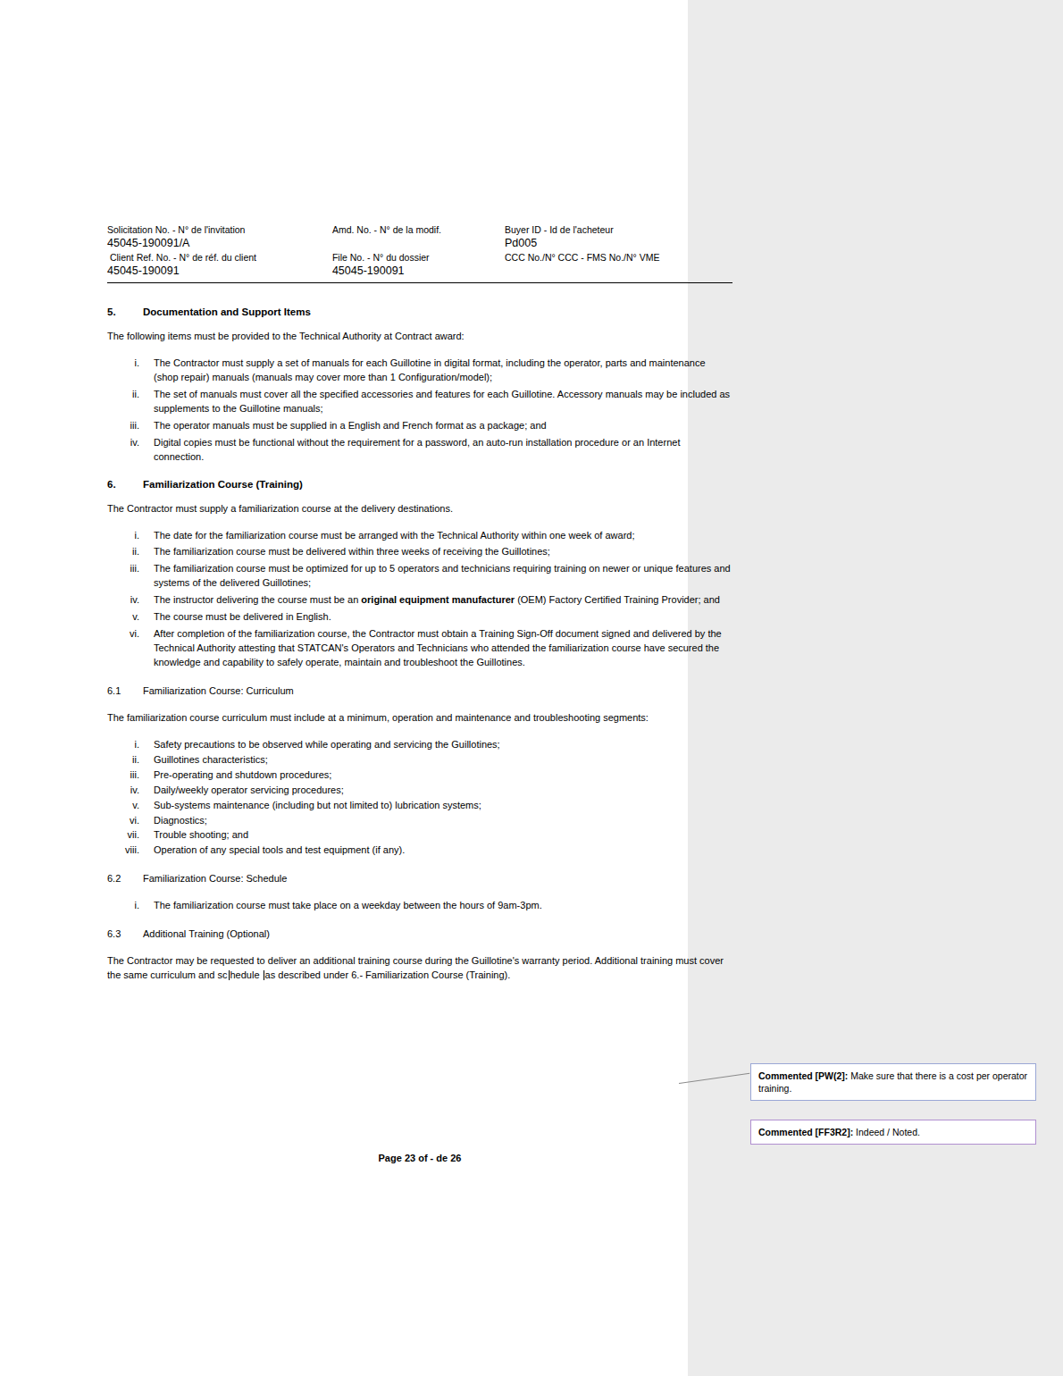| Solicitation No. - N° de l'invitation | Amd. No. - N° de la modif. | Buyer ID - Id de l'acheteur |
| 45045-190091/A | | Pd005 |
| Client Ref. No. - N° de réf. du client | File No. - N° du dossier | CCC No./N° CCC - FMS No./N° VME |
| 45045-190091 | 45045-190091 | |
5. Documentation and Support Items
The following items must be provided to the Technical Authority at Contract award:
i. The Contractor must supply a set of manuals for each Guillotine in digital format, including the operator, parts and maintenance (shop repair) manuals (manuals may cover more than 1 Configuration/model);
ii. The set of manuals must cover all the specified accessories and features for each Guillotine. Accessory manuals may be included as supplements to the Guillotine manuals;
iii. The operator manuals must be supplied in a English and French format as a package; and
iv. Digital copies must be functional without the requirement for a password, an auto-run installation procedure or an Internet connection.
6. Familiarization Course (Training)
The Contractor must supply a familiarization course at the delivery destinations.
i. The date for the familiarization course must be arranged with the Technical Authority within one week of award;
ii. The familiarization course must be delivered within three weeks of receiving the Guillotines;
iii. The familiarization course must be optimized for up to 5 operators and technicians requiring training on newer or unique features and systems of the delivered Guillotines;
iv. The instructor delivering the course must be an original equipment manufacturer (OEM) Factory Certified Training Provider; and
v. The course must be delivered in English.
vi. After completion of the familiarization course, the Contractor must obtain a Training Sign-Off document signed and delivered by the Technical Authority attesting that STATCAN's Operators and Technicians who attended the familiarization course have secured the knowledge and capability to safely operate, maintain and troubleshoot the Guillotines.
6.1 Familiarization Course: Curriculum
The familiarization course curriculum must include at a minimum, operation and maintenance and troubleshooting segments:
i. Safety precautions to be observed while operating and servicing the Guillotines;
ii. Guillotines characteristics;
iii. Pre-operating and shutdown procedures;
iv. Daily/weekly operator servicing procedures;
v. Sub-systems maintenance (including but not limited to) lubrication systems;
vi. Diagnostics;
vii. Trouble shooting; and
viii. Operation of any special tools and test equipment (if any).
6.2 Familiarization Course: Schedule
i. The familiarization course must take place on a weekday between the hours of 9am-3pm.
6.3 Additional Training (Optional)
The Contractor may be requested to deliver an additional training course during the Guillotine's warranty period. Additional training must cover the same curriculum and sc hedule as described under 6.- Familiarization Course (Training).
Commented [PW(2]: Make sure that there is a cost per operator training.
Commented [FF3R2]: Indeed / Noted.
Page 23 of - de 26